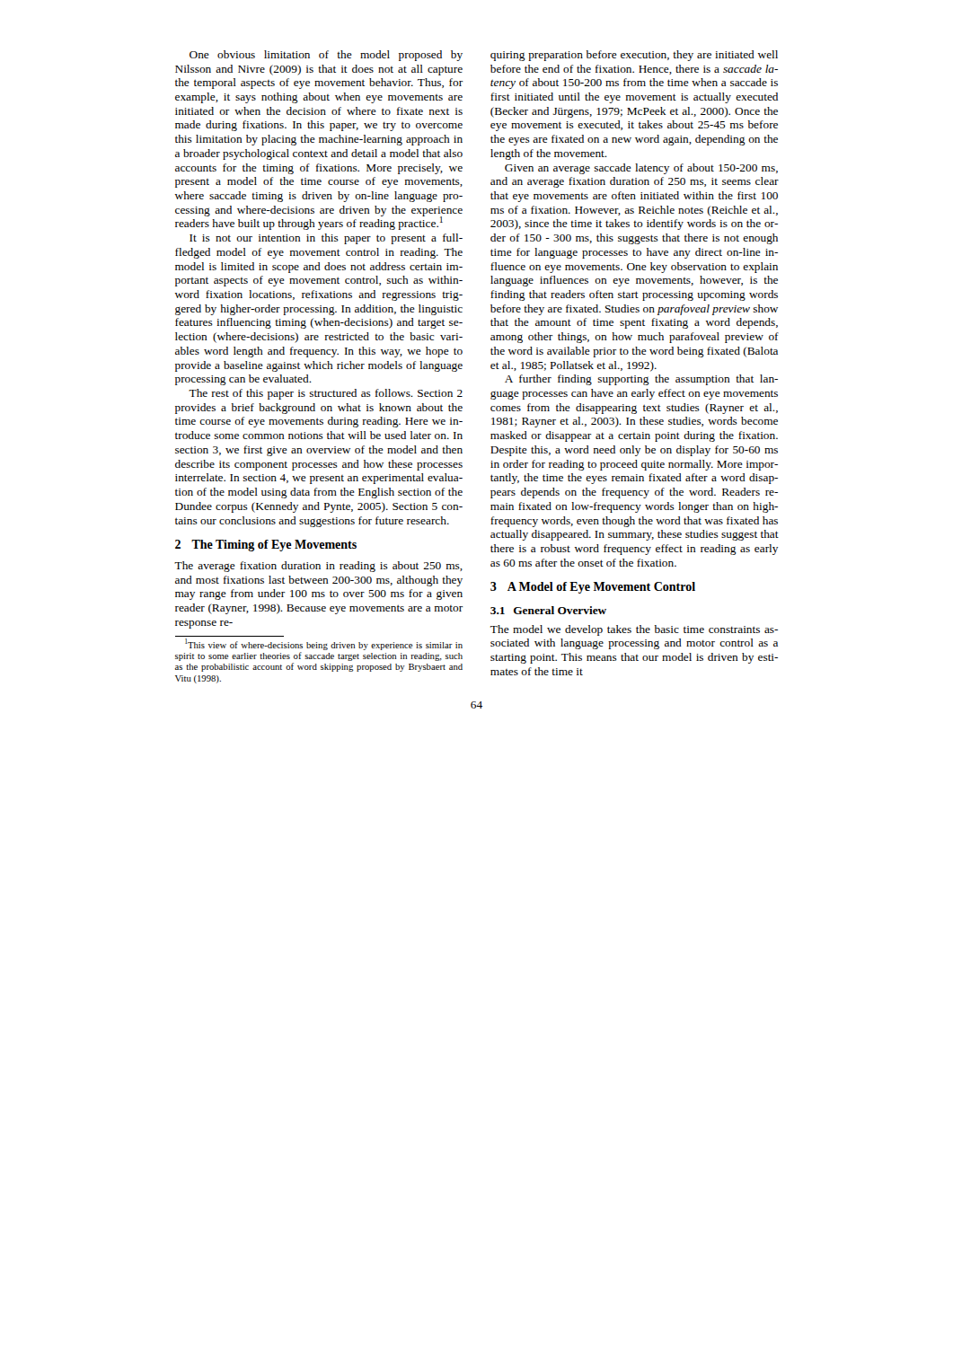One obvious limitation of the model proposed by Nilsson and Nivre (2009) is that it does not at all capture the temporal aspects of eye movement behavior. Thus, for example, it says nothing about when eye movements are initiated or when the decision of where to fixate next is made during fixations. In this paper, we try to overcome this limitation by placing the machine-learning approach in a broader psychological context and detail a model that also accounts for the timing of fixations. More precisely, we present a model of the time course of eye movements, where saccade timing is driven by on-line language processing and where-decisions are driven by the experience readers have built up through years of reading practice.1
It is not our intention in this paper to present a full-fledged model of eye movement control in reading. The model is limited in scope and does not address certain important aspects of eye movement control, such as within-word fixation locations, refixations and regressions triggered by higher-order processing. In addition, the linguistic features influencing timing (when-decisions) and target selection (where-decisions) are restricted to the basic variables word length and frequency. In this way, we hope to provide a baseline against which richer models of language processing can be evaluated.
The rest of this paper is structured as follows. Section 2 provides a brief background on what is known about the time course of eye movements during reading. Here we introduce some common notions that will be used later on. In section 3, we first give an overview of the model and then describe its component processes and how these processes interrelate. In section 4, we present an experimental evaluation of the model using data from the English section of the Dundee corpus (Kennedy and Pynte, 2005). Section 5 contains our conclusions and suggestions for future research.
2 The Timing of Eye Movements
The average fixation duration in reading is about 250 ms, and most fixations last between 200-300 ms, although they may range from under 100 ms to over 500 ms for a given reader (Rayner, 1998). Because eye movements are a motor response re-
1This view of where-decisions being driven by experience is similar in spirit to some earlier theories of saccade target selection in reading, such as the probabilistic account of word skipping proposed by Brysbaert and Vitu (1998).
quiring preparation before execution, they are initiated well before the end of the fixation. Hence, there is a saccade latency of about 150-200 ms from the time when a saccade is first initiated until the eye movement is actually executed (Becker and Jürgens, 1979; McPeek et al., 2000). Once the eye movement is executed, it takes about 25-45 ms before the eyes are fixated on a new word again, depending on the length of the movement.
Given an average saccade latency of about 150-200 ms, and an average fixation duration of 250 ms, it seems clear that eye movements are often initiated within the first 100 ms of a fixation. However, as Reichle notes (Reichle et al., 2003), since the time it takes to identify words is on the order of 150 - 300 ms, this suggests that there is not enough time for language processes to have any direct on-line influence on eye movements. One key observation to explain language influences on eye movements, however, is the finding that readers often start processing upcoming words before they are fixated. Studies on parafoveal preview show that the amount of time spent fixating a word depends, among other things, on how much parafoveal preview of the word is available prior to the word being fixated (Balota et al., 1985; Pollatsek et al., 1992).
A further finding supporting the assumption that language processes can have an early effect on eye movements comes from the disappearing text studies (Rayner et al., 1981; Rayner et al., 2003). In these studies, words become masked or disappear at a certain point during the fixation. Despite this, a word need only be on display for 50-60 ms in order for reading to proceed quite normally. More importantly, the time the eyes remain fixated after a word disappears depends on the frequency of the word. Readers remain fixated on low-frequency words longer than on high-frequency words, even though the word that was fixated has actually disappeared. In summary, these studies suggest that there is a robust word frequency effect in reading as early as 60 ms after the onset of the fixation.
3 A Model of Eye Movement Control
3.1 General Overview
The model we develop takes the basic time constraints associated with language processing and motor control as a starting point. This means that our model is driven by estimates of the time it
64